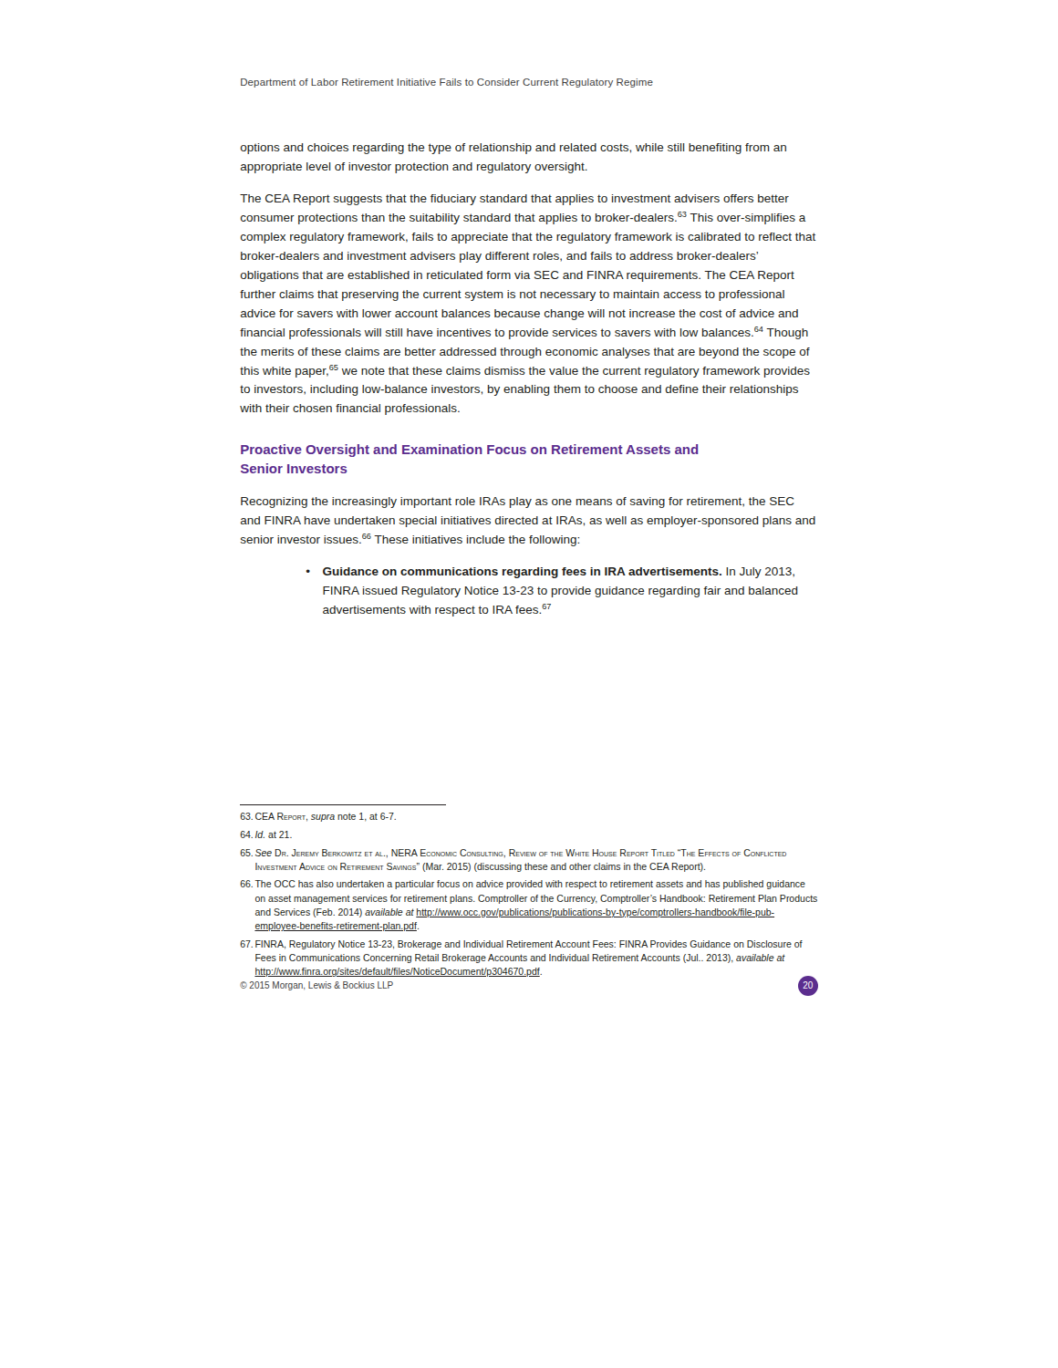Department of Labor Retirement Initiative Fails to Consider Current Regulatory Regime
options and choices regarding the type of relationship and related costs, while still benefiting from an appropriate level of investor protection and regulatory oversight.
The CEA Report suggests that the fiduciary standard that applies to investment advisers offers better consumer protections than the suitability standard that applies to broker-dealers.63 This over-simplifies a complex regulatory framework, fails to appreciate that the regulatory framework is calibrated to reflect that broker-dealers and investment advisers play different roles, and fails to address broker-dealers’ obligations that are established in reticulated form via SEC and FINRA requirements. The CEA Report further claims that preserving the current system is not necessary to maintain access to professional advice for savers with lower account balances because change will not increase the cost of advice and financial professionals will still have incentives to provide services to savers with low balances.64 Though the merits of these claims are better addressed through economic analyses that are beyond the scope of this white paper,65 we note that these claims dismiss the value the current regulatory framework provides to investors, including low-balance investors, by enabling them to choose and define their relationships with their chosen financial professionals.
Proactive Oversight and Examination Focus on Retirement Assets and
Senior Investors
Recognizing the increasingly important role IRAs play as one means of saving for retirement, the SEC and FINRA have undertaken special initiatives directed at IRAs, as well as employer-sponsored plans and senior investor issues.66 These initiatives include the following:
Guidance on communications regarding fees in IRA advertisements. In July 2013, FINRA issued Regulatory Notice 13-23 to provide guidance regarding fair and balanced advertisements with respect to IRA fees.67
63.
CEA Report, supra note 1, at 6-7.
64.
Id. at 21.
65.
See Dr. Jeremy Berkowitz et al., NERA Economic Consulting, Review of the White House Report Titled “The Effects of Conflicted Investment Advice on Retirement Savings” (Mar. 2015) (discussing these and other claims in the CEA Report).
66.
The OCC has also undertaken a particular focus on advice provided with respect to retirement assets and has published guidance on asset management services for retirement plans. Comptroller of the Currency, Comptroller’s Handbook: Retirement Plan Products and Services (Feb. 2014) available at http://www.occ.gov/publications/publications-by-type/comptrollers-handbook/file-pub-employee-benefits-retirement-plan.pdf.
67.
FINRA, Regulatory Notice 13-23, Brokerage and Individual Retirement Account Fees: FINRA Provides Guidance on Disclosure of Fees in Communications Concerning Retail Brokerage Accounts and Individual Retirement Accounts (Jul.. 2013), available at http://www.finra.org/sites/default/files/NoticeDocument/p304670.pdf.
© 2015 Morgan, Lewis & Bockius LLP
20